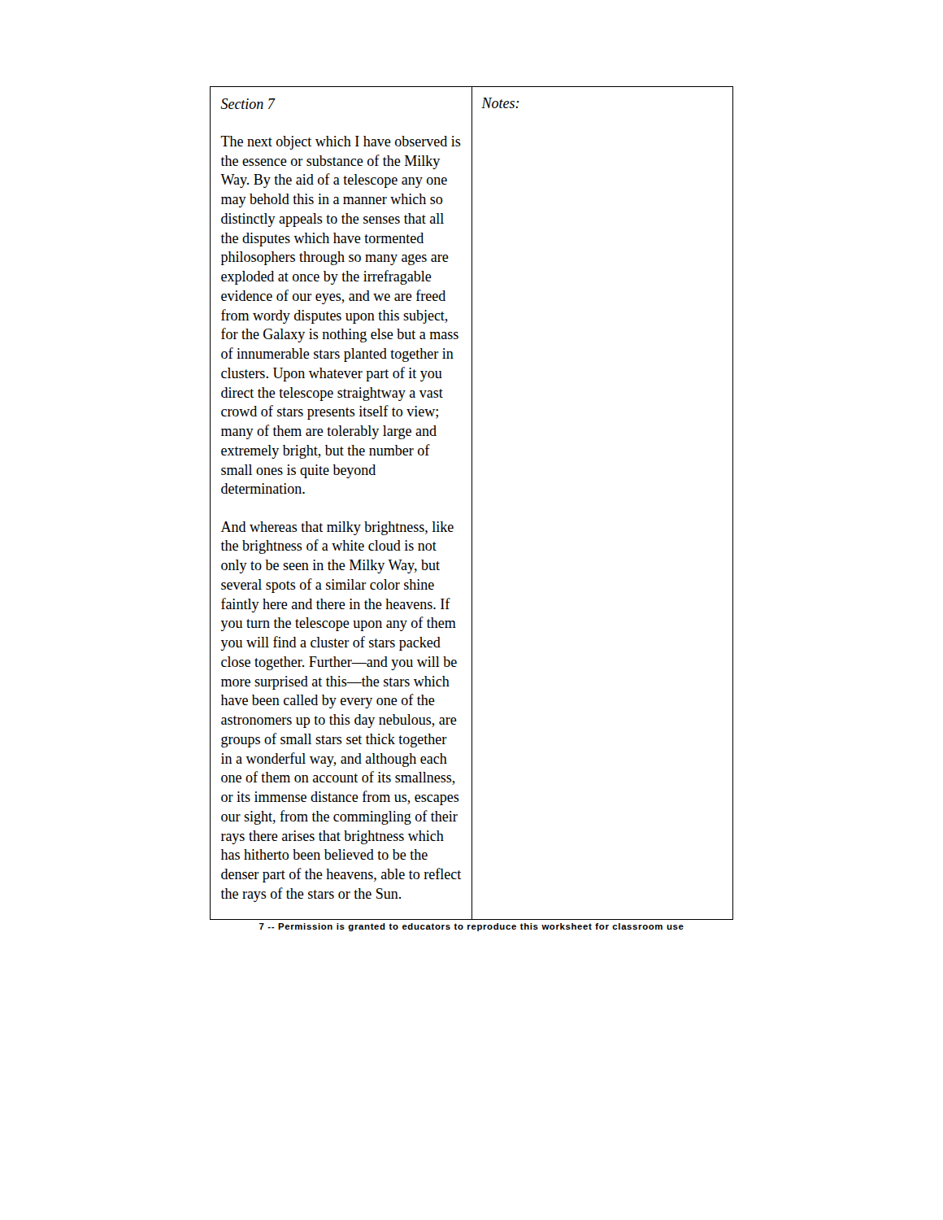| Section 7 The next object which I have observed is the essence or substance of the Milky Way. By the aid of a telescope any one may behold this in a manner which so distinctly appeals to the senses that all the disputes which have tormented philosophers through so many ages are exploded at once by the irrefragable evidence of our eyes, and we are freed from wordy disputes upon this subject, for the Galaxy is nothing else but a mass of innumerable stars planted together in clusters. Upon whatever part of it you direct the telescope straightway a vast crowd of stars presents itself to view; many of them are tolerably large and extremely bright, but the number of small ones is quite beyond determination. And whereas that milky brightness, like the brightness of a white cloud is not only to be seen in the Milky Way, but several spots of a similar color shine faintly here and there in the heavens. If you turn the telescope upon any of them you will find a cluster of stars packed close together. Further—and you will be more surprised at this—the stars which have been called by every one of the astronomers up to this day nebulous, are groups of small stars set thick together in a wonderful way, and although each one of them on account of its smallness, or its immense distance from us, escapes our sight, from the commingling of their rays there arises that brightness which has hitherto been believed to be the denser part of the heavens, able to reflect the rays of the stars or the Sun. | Notes: |
7 -- Permission is granted to educators to reproduce this worksheet for classroom use